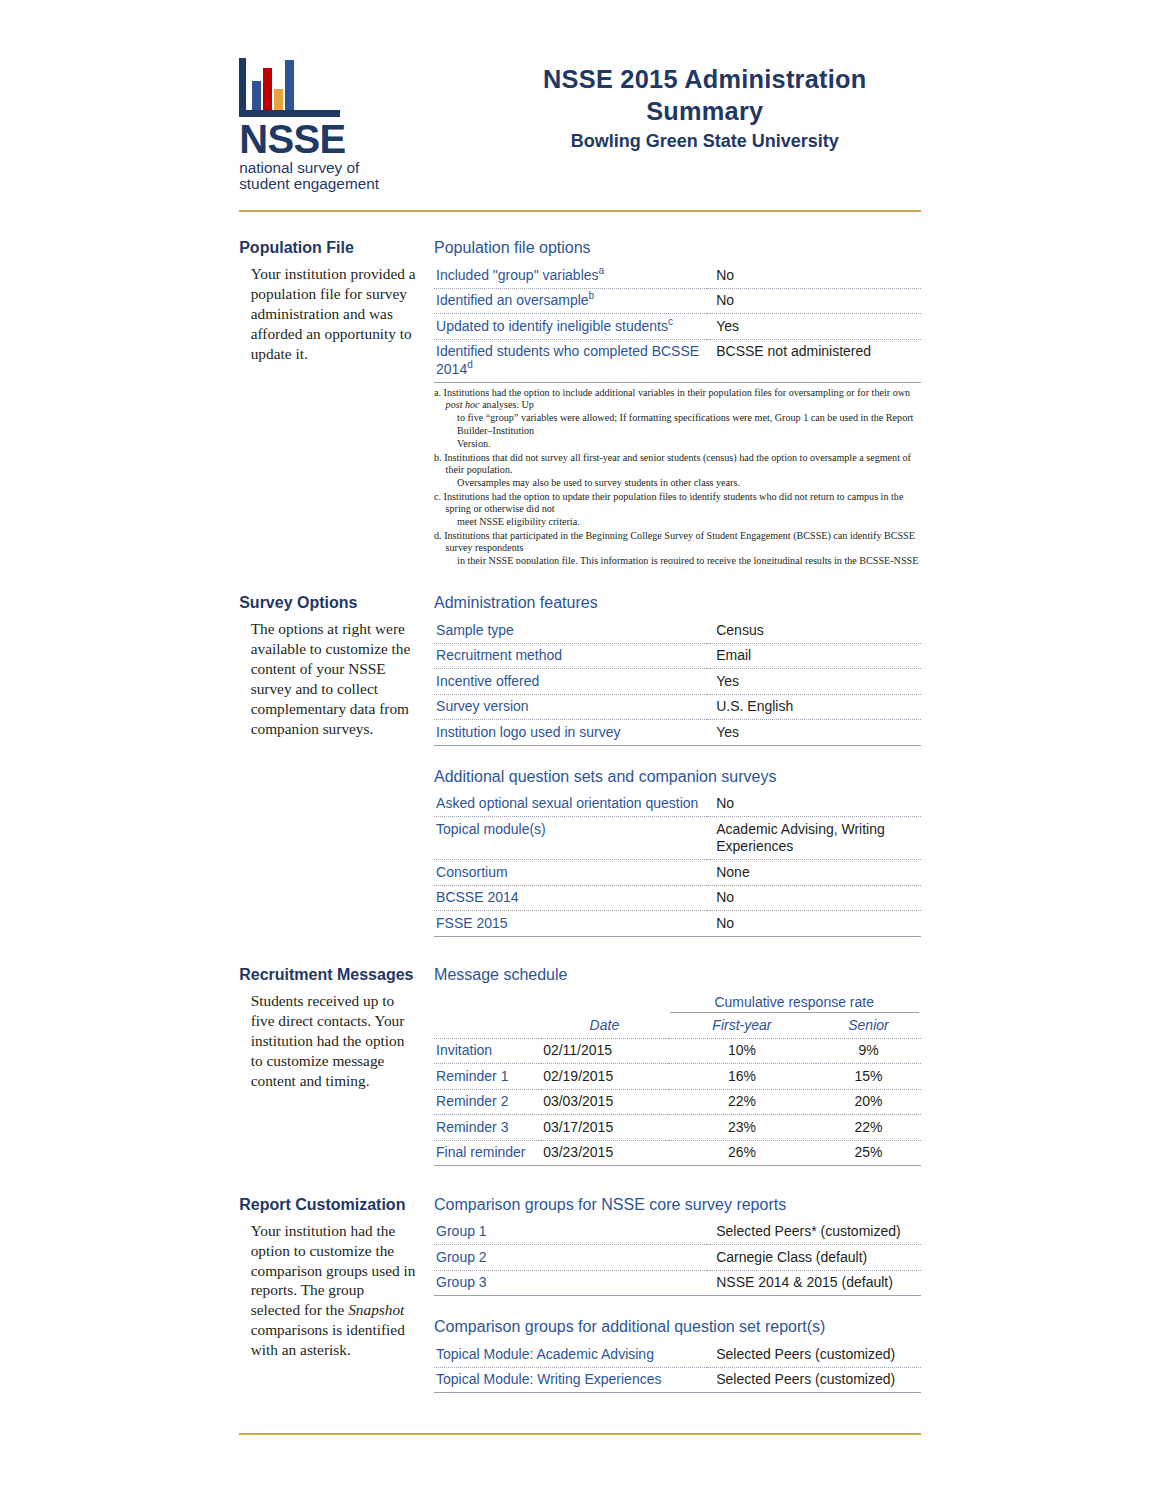NSSE
national survey of
student engagement
NSSE 2015 Administration Summary
Bowling Green State University
Population File
Your institution provided a population file for survey administration and was afforded an opportunity to update it.
Population file options
| Included "group" variables a | No |
| Identified an oversample b | No |
| Updated to identify ineligible students c | Yes |
| Identified students who completed BCSSE 2014 d | BCSSE not administered |
a. Institutions had the option to include additional variables in their population files for oversampling or for their own post hoc analyses. Up
to five “group” variables were allowed; If formatting specifications were met, Group 1 can be used in the Report Builder–Institution
Version.
b. Institutions that did not survey all first-year and senior students (census) had the option to oversample a segment of their population.
Oversamples may also be used to survey students in other class years.
c. Institutions had the option to update their population files to identify students who did not return to campus in the spring or otherwise did not
meet NSSE eligibility criteria.
d. Institutions that participated in the Beginning College Survey of Student Engagement (BCSSE) can identify BCSSE survey respondents
in their NSSE population file. This information is required to receive the longitudinal results in the BCSSE-NSSE Combined Report.
Survey Options
The options at right were available to customize the content of your NSSE survey and to collect complementary data from companion surveys.
Administration features
| Sample type | Census |
| Recruitment method | Email |
| Incentive offered | Yes |
| Survey version | U.S. English |
| Institution logo used in survey | Yes |
Additional question sets and companion surveys
| Asked optional sexual orientation question | No |
| Topical module(s) | Academic Advising, Writing Experiences |
| Consortium | None |
| BCSSE 2014 | No |
| FSSE 2015 | No |
Recruitment Messages
Students received up to five direct contacts. Your institution had the option to customize message content and timing.
Message schedule
| | | Cumulative response rate |
| --- | --- | --- |
| | Date | First-year | Senior |
| Invitation | 02/11/2015 | 10% | 9% |
| Reminder 1 | 02/19/2015 | 16% | 15% |
| Reminder 2 | 03/03/2015 | 22% | 20% |
| Reminder 3 | 03/17/2015 | 23% | 22% |
| Final reminder | 03/23/2015 | 26% | 25% |
Report Customization
Your institution had the option to customize the comparison groups used in reports. The group selected for the Snapshot comparisons is identified with an asterisk.
Comparison groups for NSSE core survey reports
| Group 1 | Selected Peers* (customized) |
| Group 2 | Carnegie Class (default) |
| Group 3 | NSSE 2014 & 2015 (default) |
Comparison groups for additional question set report(s)
| Topical Module: Academic Advising | Selected Peers (customized) |
| Topical Module: Writing Experiences | Selected Peers (customized) |